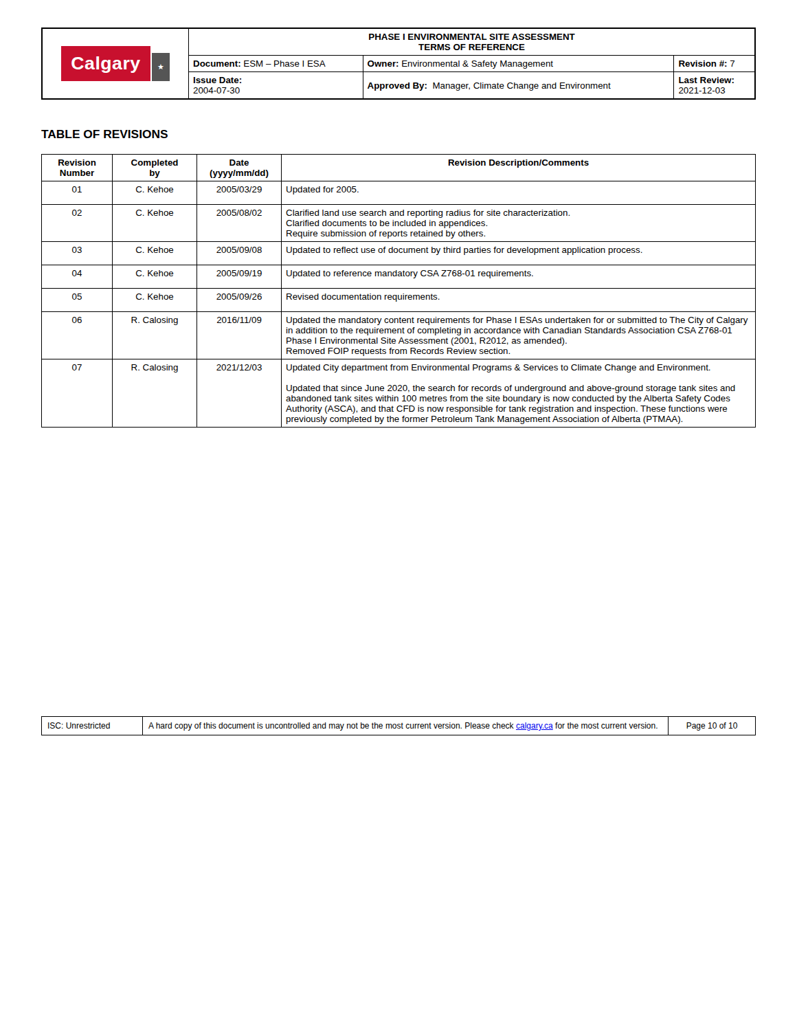| Calgary ★ | PHASE I ENVIRONMENTAL SITE ASSESSMENT TERMS OF REFERENCE |
| Document: ESM – Phase I ESA | Owner: Environmental & Safety Management | Revision #: 7 |
| Issue Date: 2004-07-30 | Approved By: Manager, Climate Change and Environment | Last Review: 2021-12-03 |
TABLE OF REVISIONS
| Revision Number | Completed by | Date (yyyy/mm/dd) | Revision Description/Comments |
| --- | --- | --- | --- |
| 01 | C. Kehoe | 2005/03/29 | Updated for 2005. |
| 02 | C. Kehoe | 2005/08/02 | Clarified land use search and reporting radius for site characterization. Clarified documents to be included in appendices. Require submission of reports retained by others. |
| 03 | C. Kehoe | 2005/09/08 | Updated to reflect use of document by third parties for development application process. |
| 04 | C. Kehoe | 2005/09/19 | Updated to reference mandatory CSA Z768-01 requirements. |
| 05 | C. Kehoe | 2005/09/26 | Revised documentation requirements. |
| 06 | R. Calosing | 2016/11/09 | Updated the mandatory content requirements for Phase I ESAs undertaken for or submitted to The City of Calgary in addition to the requirement of completing in accordance with Canadian Standards Association CSA Z768-01 Phase I Environmental Site Assessment (2001, R2012, as amended). Removed FOIP requests from Records Review section. |
| 07 | R. Calosing | 2021/12/03 | Updated City department from Environmental Programs & Services to Climate Change and Environment. Updated that since June 2020, the search for records of underground and above-ground storage tank sites and abandoned tank sites within 100 metres from the site boundary is now conducted by the Alberta Safety Codes Authority (ASCA), and that CFD is now responsible for tank registration and inspection. These functions were previously completed by the former Petroleum Tank Management Association of Alberta (PTMAA). |
| ISC: Unrestricted | A hard copy of this document is uncontrolled and may not be the most current version. Please check calgary.ca for the most current version. | Page 10 of 10 |